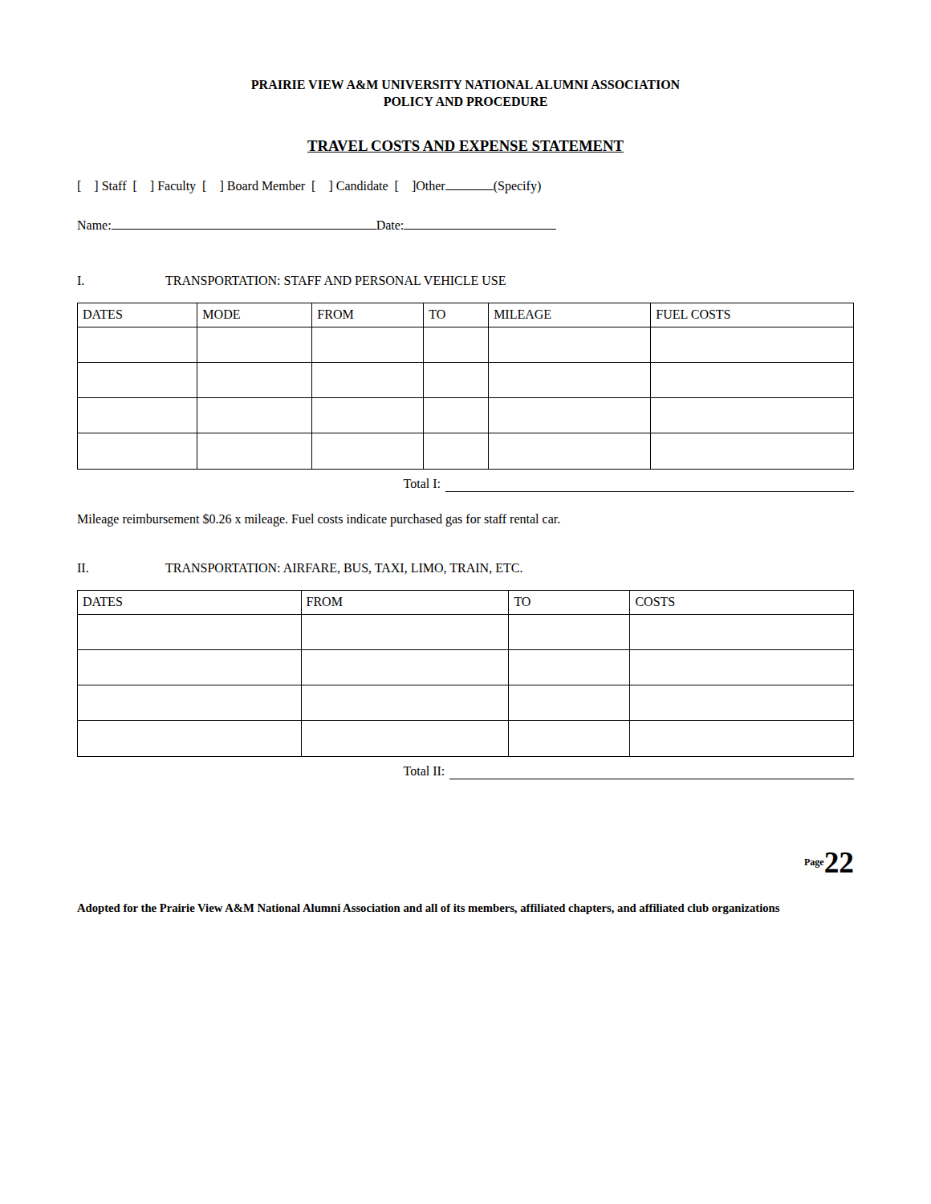PRAIRIE VIEW A&M UNIVERSITY NATIONAL ALUMNI ASSOCIATION
POLICY AND PROCEDURE
TRAVEL COSTS AND EXPENSE STATEMENT
[ ] Staff [ ] Faculty [ ] Board Member [ ] Candidate [ ]Other (Specify)
Name: Date:
I. TRANSPORTATION: STAFF AND PERSONAL VEHICLE USE
| DATES | MODE | FROM | TO | MILEAGE | FUEL COSTS |
| --- | --- | --- | --- | --- | --- |
Total I:
Mileage reimbursement $0.26 x mileage. Fuel costs indicate purchased gas for staff rental car.
II. TRANSPORTATION: AIRFARE, BUS, TAXI, LIMO, TRAIN, ETC.
| DATES | FROM | TO | COSTS |
| --- | --- | --- | --- |
Total II:
Page 22
Adopted for the Prairie View A&M National Alumni Association and all of its members, affiliated chapters, and affiliated club organizations